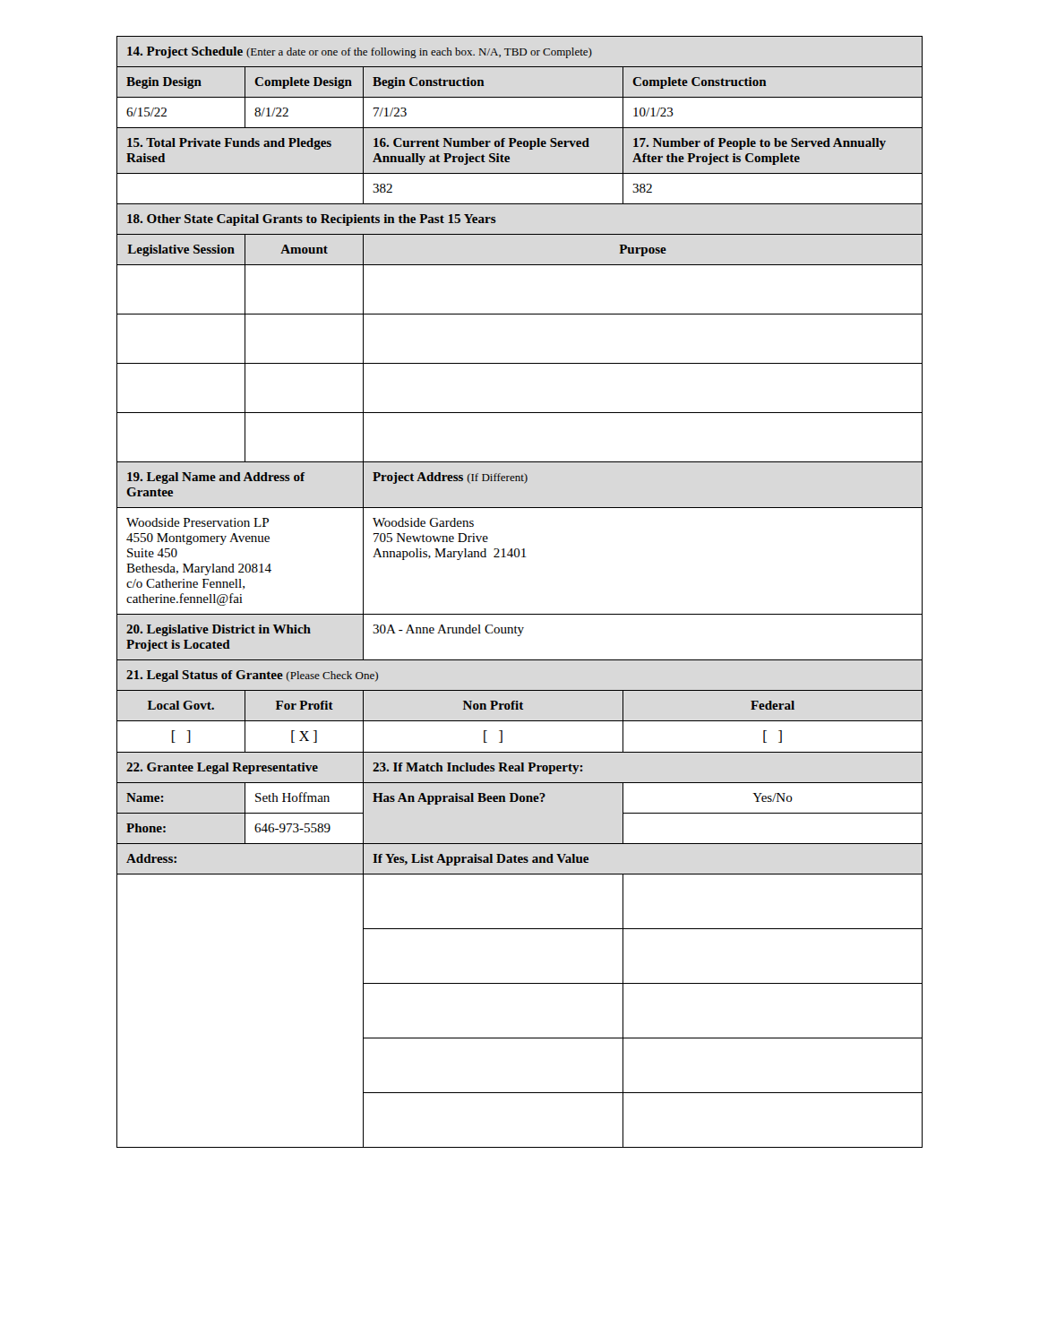| 14. Project Schedule (Enter a date or one of the following in each box. N/A, TBD or Complete) |
| Begin Design | Complete Design | Begin Construction | Complete Construction |
| 6/15/22 | 8/1/22 | 7/1/23 | 10/1/23 |
| 15. Total Private Funds and Pledges Raised | 16. Current Number of People Served Annually at Project Site | 17. Number of People to be Served Annually After the Project is Complete |
| | 382 | 382 |
| 18. Other State Capital Grants to Recipients in the Past 15 Years |
| Legislative Session | Amount | Purpose |
| 19. Legal Name and Address of Grantee | Project Address (If Different) |
| Woodside Preservation LP 4550 Montgomery Avenue Suite 450 Bethesda, Maryland 20814 c/o Catherine Fennell, catherine.fennell@fai | Woodside Gardens 705 Newtowne Drive Annapolis, Maryland 21401 |
| 20. Legislative District in Which Project is Located | 30A - Anne Arundel County |
| 21. Legal Status of Grantee (Please Check One) |
| Local Govt. | For Profit | Non Profit | Federal |
| [ ] | [ X ] | [ ] | [ ] |
| 22. Grantee Legal Representative | 23. If Match Includes Real Property: |
| Name: | Seth Hoffman | Has An Appraisal Been Done? | Yes/No |
| Phone: | 646-973-5589 | |
| Address: | If Yes, List Appraisal Dates and Value |